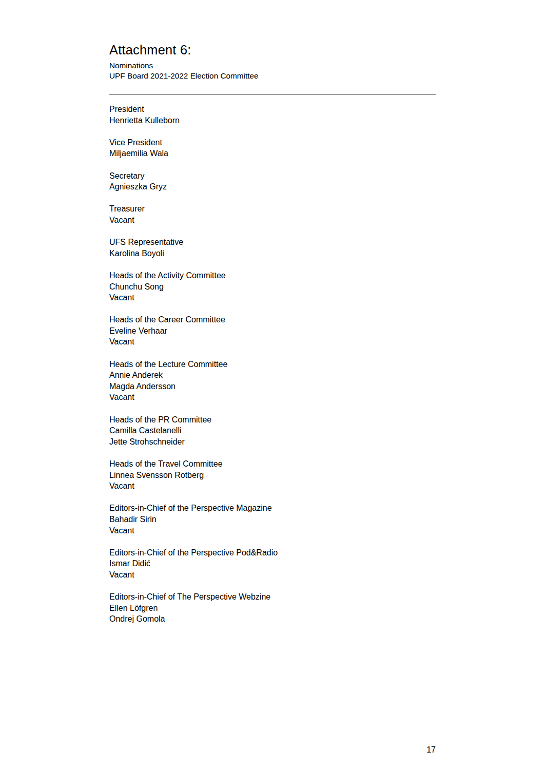Attachment 6:
Nominations
UPF Board 2021-2022 Election Committee
President
Henrietta Kulleborn
Vice President
Miljaemilia Wala
Secretary
Agnieszka Gryz
Treasurer
Vacant
UFS Representative
Karolina Boyoli
Heads of the Activity Committee
Chunchu Song
Vacant
Heads of the Career Committee
Eveline Verhaar
Vacant
Heads of the Lecture Committee
Annie Anderek
Magda Andersson
Vacant
Heads of the PR Committee
Camilla Castelanelli
Jette Strohschneider
Heads of the Travel Committee
Linnea Svensson Rotberg
Vacant
Editors-in-Chief of the Perspective Magazine
Bahadir Sirin
Vacant
Editors-in-Chief of the Perspective Pod&Radio
Ismar Didić
Vacant
Editors-in-Chief of The Perspective Webzine
Ellen Löfgren
Ondrej Gomola
17